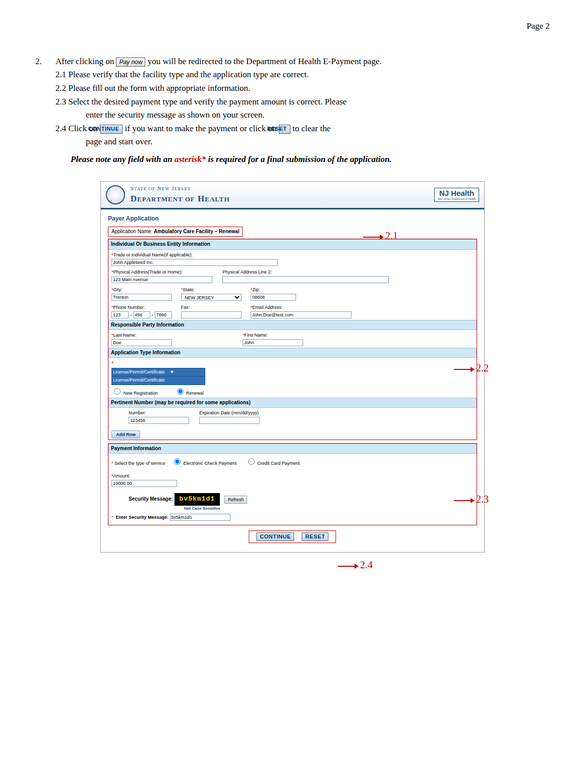Page 2
2. After clicking on Pay now you will be redirected to the Department of Health E-Payment page.
2.1 Please verify that the facility type and the application type are correct.
2.2 Please fill out the form with appropriate information.
2.3 Select the desired payment type and verify the payment amount is correct. Please
enter the security message as shown on your screen.
2.4 Click on CONTINUE if you want to make the payment or click on RESET to clear the
page and start over.
Please note any field with an asterisk* is required for a final submission of the application.
STATE OF NEW JERSEY
DEPARTMENT OF HEALTH
NJ Health New Jersey Department of Health
Payer Application
Application Name: Ambulatory Care Facility – Renewal
2.1
Individual Or Business Entity Information
*Trade or Individual Name(If applicable):
*Physical Address(Trade or Home):
Physical Address Line 2:
*City:
*State: NEW JERSEY
*Zip:
*Phone Number: - -
Fax:
*Email Address:
Responsible Party Information
*Last Name:
*First Name:
Application Type Information
*
License/Permit/Certificate ▼
License/Permit/Certificate
New Registration Renewal
Pertinent Number (may be required for some applications)
Number:
Expiration Date:(mm/dd/yyyy)
Add Row
2.2
Payment Information
* Select the type of service Electronic Check Payment Credit Card Payment
*Amount:
Security Message: bv5km1d1 Refresh
Not Case Sensitive
* Enter Security Message:
2.3
CONTINUE RESET
2.4